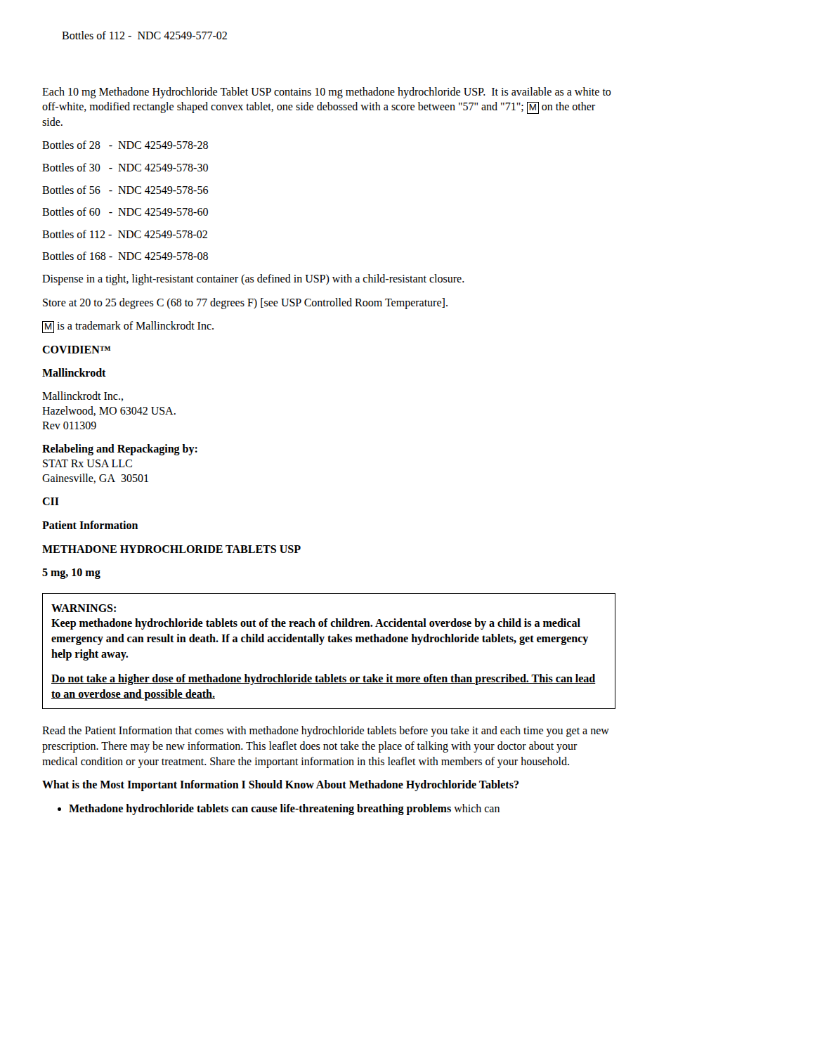Bottles of 112 - NDC 42549-577-02
Each 10 mg Methadone Hydrochloride Tablet USP contains 10 mg methadone hydrochloride USP. It is available as a white to off-white, modified rectangle shaped convex tablet, one side debossed with a score between "57" and "71"; M on the other side.
Bottles of 28 - NDC 42549-578-28
Bottles of 30 - NDC 42549-578-30
Bottles of 56 - NDC 42549-578-56
Bottles of 60 - NDC 42549-578-60
Bottles of 112 - NDC 42549-578-02
Bottles of 168 - NDC 42549-578-08
Dispense in a tight, light-resistant container (as defined in USP) with a child-resistant closure.
Store at 20 to 25 degrees C (68 to 77 degrees F) [see USP Controlled Room Temperature].
M is a trademark of Mallinckrodt Inc.
COVIDIEN™
Mallinckrodt
Mallinckrodt Inc.,
Hazelwood, MO 63042 USA.
Rev 011309
Relabeling and Repackaging by:
STAT Rx USA LLC
Gainesville, GA 30501
CII
Patient Information
METHADONE HYDROCHLORIDE TABLETS USP
5 mg, 10 mg
WARNINGS:
Keep methadone hydrochloride tablets out of the reach of children. Accidental overdose by a child is a medical emergency and can result in death. If a child accidentally takes methadone hydrochloride tablets, get emergency help right away.
Do not take a higher dose of methadone hydrochloride tablets or take it more often than prescribed. This can lead to an overdose and possible death.
Read the Patient Information that comes with methadone hydrochloride tablets before you take it and each time you get a new prescription. There may be new information. This leaflet does not take the place of talking with your doctor about your medical condition or your treatment. Share the important information in this leaflet with members of your household.
What is the Most Important Information I Should Know About Methadone Hydrochloride Tablets?
Methadone hydrochloride tablets can cause life-threatening breathing problems which can